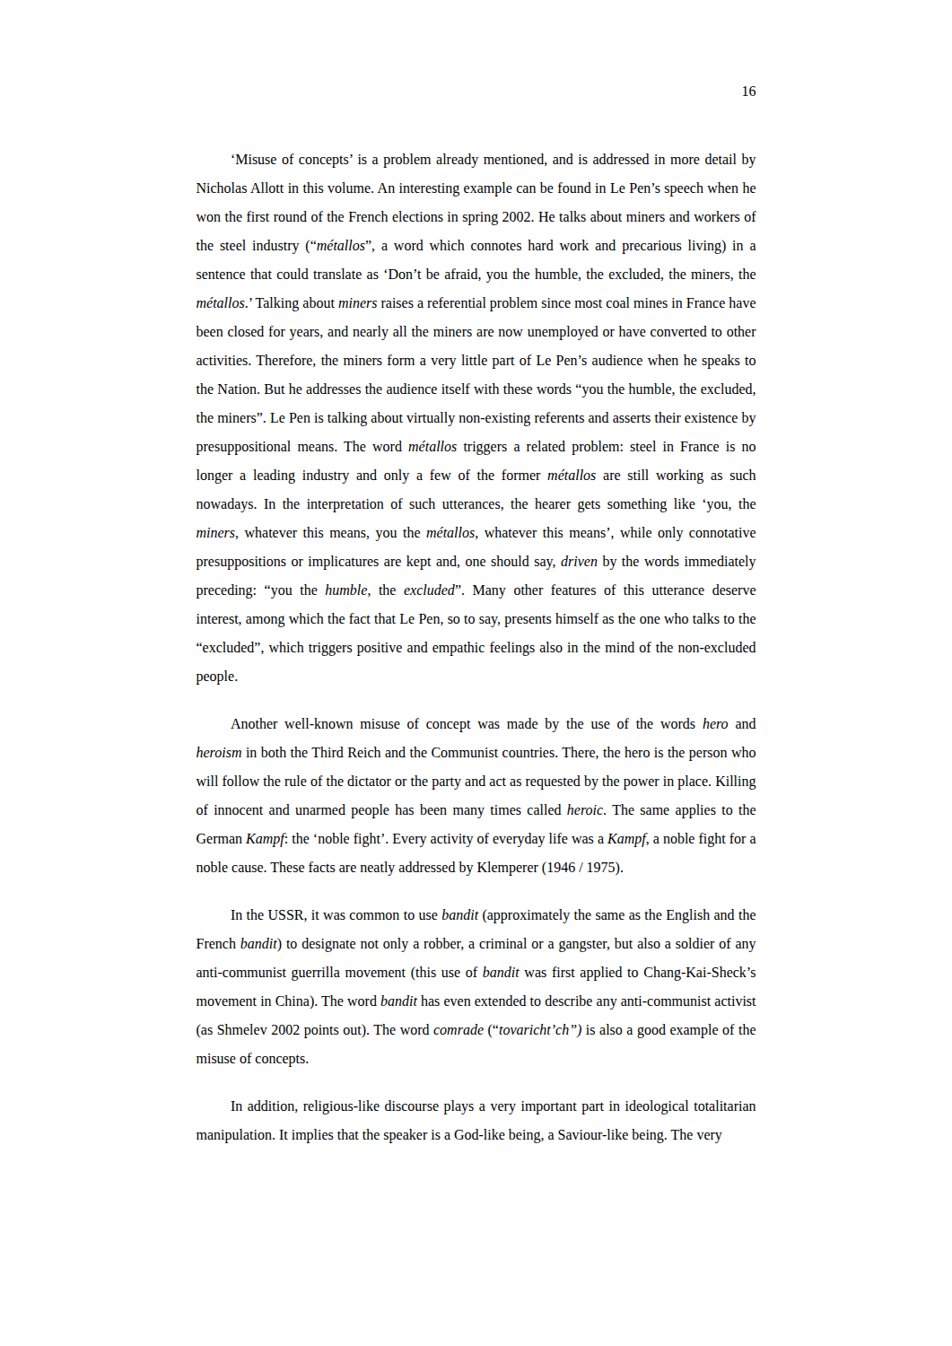16
‘Misuse of concepts’ is a problem already mentioned, and is addressed in more detail by Nicholas Allott in this volume. An interesting example can be found in Le Pen’s speech when he won the first round of the French elections in spring 2002. He talks about miners and workers of the steel industry (“métallos”, a word which connotes hard work and precarious living) in a sentence that could translate as ‘Don’t be afraid, you the humble, the excluded, the miners, the métallos.’ Talking about miners raises a referential problem since most coal mines in France have been closed for years, and nearly all the miners are now unemployed or have converted to other activities. Therefore, the miners form a very little part of Le Pen’s audience when he speaks to the Nation. But he addresses the audience itself with these words “you the humble, the excluded, the miners”. Le Pen is talking about virtually non-existing referents and asserts their existence by presuppositional means. The word métallos triggers a related problem: steel in France is no longer a leading industry and only a few of the former métallos are still working as such nowadays. In the interpretation of such utterances, the hearer gets something like ‘you, the miners, whatever this means, you the métallos, whatever this means’, while only connotative presuppositions or implicatures are kept and, one should say, driven by the words immediately preceding: “you the humble, the excluded”. Many other features of this utterance deserve interest, among which the fact that Le Pen, so to say, presents himself as the one who talks to the “excluded”, which triggers positive and empathic feelings also in the mind of the non-excluded people.
Another well-known misuse of concept was made by the use of the words hero and heroism in both the Third Reich and the Communist countries. There, the hero is the person who will follow the rule of the dictator or the party and act as requested by the power in place. Killing of innocent and unarmed people has been many times called heroic. The same applies to the German Kampf: the ‘noble fight’. Every activity of everyday life was a Kampf, a noble fight for a noble cause. These facts are neatly addressed by Klemperer (1946 / 1975).
In the USSR, it was common to use bandit (approximately the same as the English and the French bandit) to designate not only a robber, a criminal or a gangster, but also a soldier of any anti-communist guerrilla movement (this use of bandit was first applied to Chang-Kai-Sheck’s movement in China). The word bandit has even extended to describe any anti-communist activist (as Shmelev 2002 points out). The word comrade (“tovaricht’ch”) is also a good example of the misuse of concepts.
In addition, religious-like discourse plays a very important part in ideological totalitarian manipulation. It implies that the speaker is a God-like being, a Saviour-like being. The very